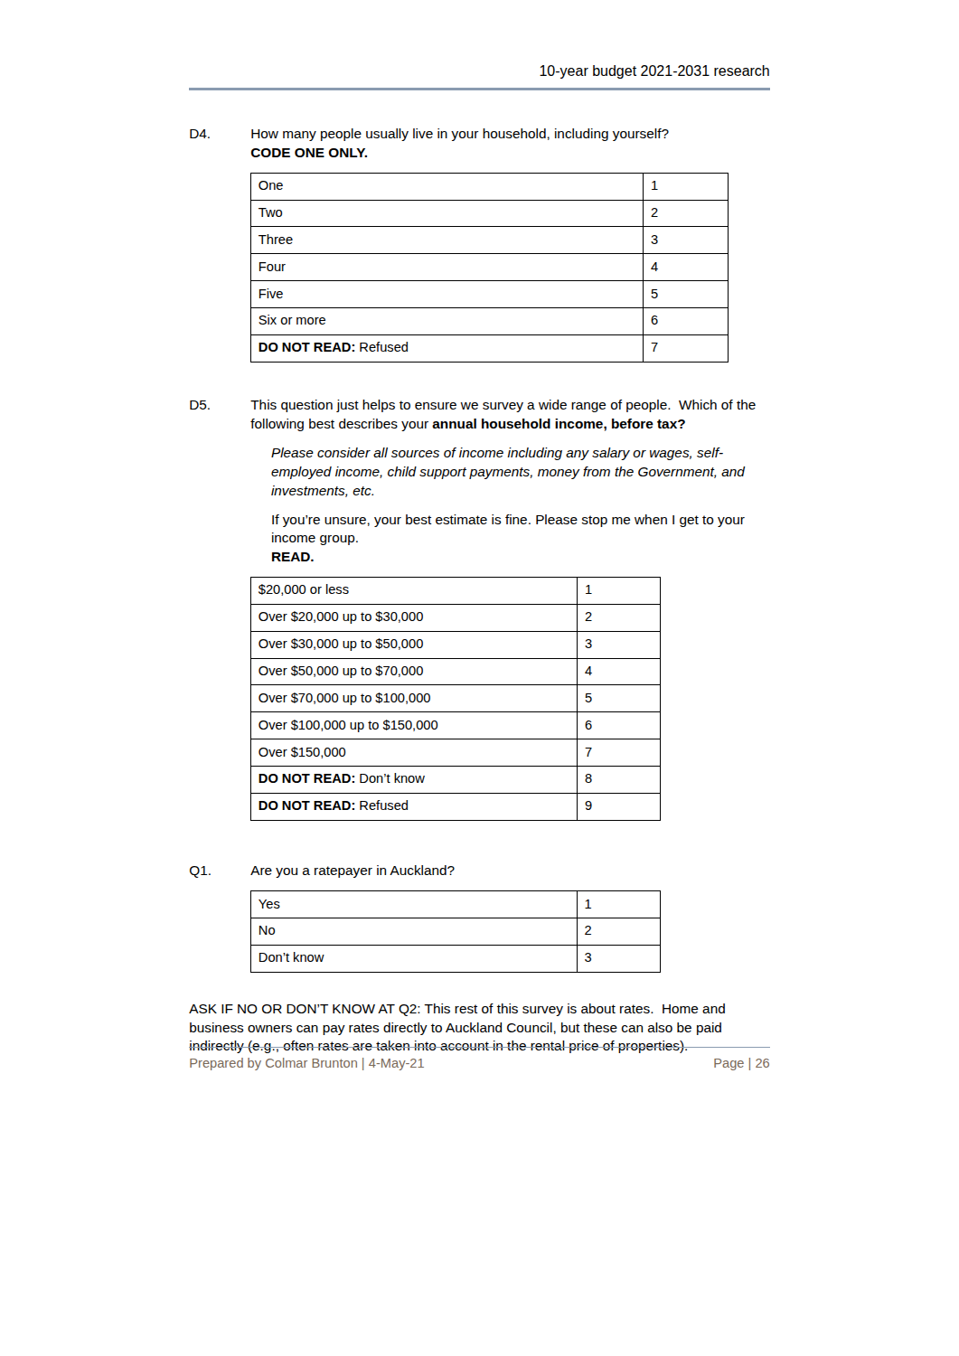10-year budget 2021-2031 research
D4.
How many people usually live in your household, including yourself?
CODE ONE ONLY.
| One | 1 |
| Two | 2 |
| Three | 3 |
| Four | 4 |
| Five | 5 |
| Six or more | 6 |
| DO NOT READ: Refused | 7 |
D5.
This question just helps to ensure we survey a wide range of people. Which of the following best describes your annual household income, before tax?
Please consider all sources of income including any salary or wages, self-employed income, child support payments, money from the Government, and investments, etc.
If you’re unsure, your best estimate is fine. Please stop me when I get to your income group.
READ.
| $20,000 or less | 1 |
| Over $20,000 up to $30,000 | 2 |
| Over $30,000 up to $50,000 | 3 |
| Over $50,000 up to $70,000 | 4 |
| Over $70,000 up to $100,000 | 5 |
| Over $100,000 up to $150,000 | 6 |
| Over $150,000 | 7 |
| DO NOT READ: Don’t know | 8 |
| DO NOT READ: Refused | 9 |
Q1.
Are you a ratepayer in Auckland?
| Yes | 1 |
| No | 2 |
| Don’t know | 3 |
ASK IF NO OR DON’T KNOW AT Q2: This rest of this survey is about rates. Home and business owners can pay rates directly to Auckland Council, but these can also be paid indirectly (e.g., often rates are taken into account in the rental price of properties).
Prepared by Colmar Brunton | 4-May-21
Page | 26